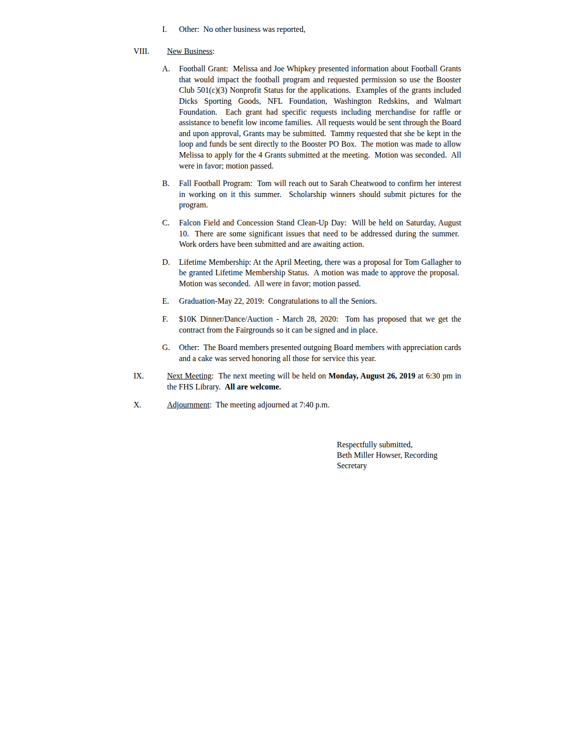I.
Other: No other business was reported,
VIII.
New Business:
A.
Football Grant: Melissa and Joe Whipkey presented information about Football Grants that would impact the football program and requested permission so use the Booster Club 501(c)(3) Nonprofit Status for the applications. Examples of the grants included Dicks Sporting Goods, NFL Foundation, Washington Redskins, and Walmart Foundation. Each grant had specific requests including merchandise for raffle or assistance to benefit low income families. All requests would be sent through the Board and upon approval, Grants may be submitted. Tammy requested that she be kept in the loop and funds be sent directly to the Booster PO Box. The motion was made to allow Melissa to apply for the 4 Grants submitted at the meeting. Motion was seconded. All were in favor; motion passed.
B.
Fall Football Program: Tom will reach out to Sarah Cheatwood to confirm her interest in working on it this summer. Scholarship winners should submit pictures for the program.
C.
Falcon Field and Concession Stand Clean-Up Day: Will be held on Saturday, August 10. There are some significant issues that need to be addressed during the summer. Work orders have been submitted and are awaiting action.
D.
Lifetime Membership: At the April Meeting, there was a proposal for Tom Gallagher to be granted Lifetime Membership Status. A motion was made to approve the proposal. Motion was seconded. All were in favor; motion passed.
E.
Graduation-May 22, 2019: Congratulations to all the Seniors.
F.
$10K Dinner/Dance/Auction - March 28, 2020: Tom has proposed that we get the contract from the Fairgrounds so it can be signed and in place.
G.
Other: The Board members presented outgoing Board members with appreciation cards and a cake was served honoring all those for service this year.
IX.
Next Meeting: The next meeting will be held on Monday, August 26, 2019 at 6:30 pm in the FHS Library. All are welcome.
X.
Adjournment: The meeting adjourned at 7:40 p.m.
Respectfully submitted,
Beth Miller Howser, Recording Secretary